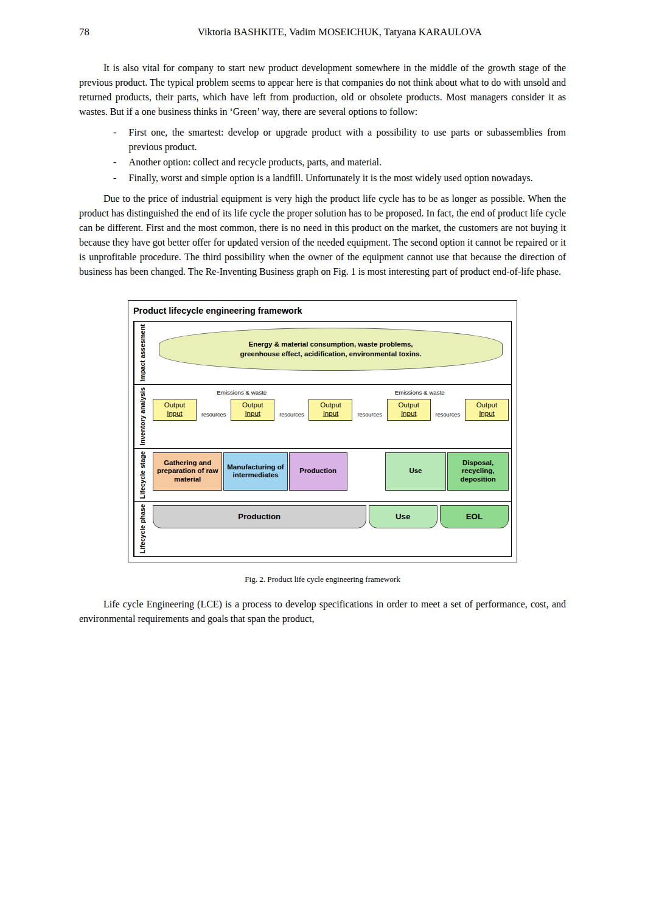78 Viktoria BASHKITE, Vadim MOSEICHUK, Tatyana KARAULOVA
It is also vital for company to start new product development somewhere in the middle of the growth stage of the previous product. The typical problem seems to appear here is that companies do not think about what to do with unsold and returned products, their parts, which have left from production, old or obsolete products. Most managers consider it as wastes. But if a one business thinks in ‘Green’ way, there are several options to follow:
First one, the smartest: develop or upgrade product with a possibility to use parts or subassemblies from previous product.
Another option: collect and recycle products, parts, and material.
Finally, worst and simple option is a landfill. Unfortunately it is the most widely used option nowadays.
Due to the price of industrial equipment is very high the product life cycle has to be as longer as possible. When the product has distinguished the end of its life cycle the proper solution has to be proposed. In fact, the end of product life cycle can be different. First and the most common, there is no need in this product on the market, the customers are not buying it because they have got better offer for updated version of the needed equipment. The second option it cannot be repaired or it is unprofitable procedure. The third possibility when the owner of the equipment cannot use that because the direction of business has been changed. The Re-Inventing Business graph on Fig. 1 is most interesting part of product end-of-life phase.
Product lifecycle engineering framework
Impact assesment
Energy & material consumption, waste problems,
greenhouse effect, acidification, environmental toxins.
Inventory analysis
Emissions & waste Emissions & waste
Output Input
resources
Output Input
resources
Output Input
resources
Output Input
resources
Output Input
Lifecycle stage
Gathering and preparation of raw material
Manufacturing of intermediates
Production
Use
Disposal, recycling, deposition
Lifecycle phase
Production
Use
EOL
Fig. 2. Product life cycle engineering framework
Life cycle Engineering (LCE) is a process to develop specifications in order to meet a set of performance, cost, and environmental requirements and goals that span the product,